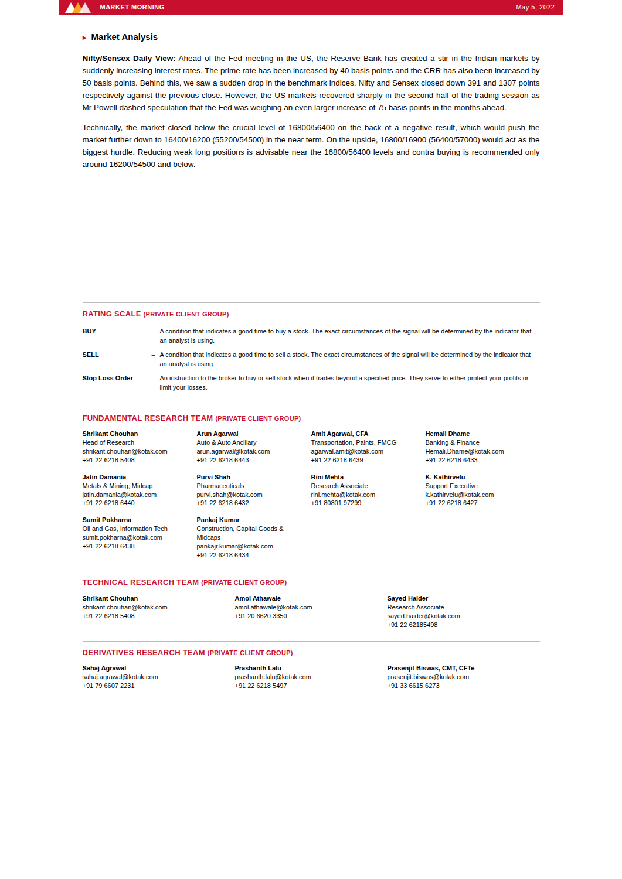MARKET MORNING May 5, 2022
Market Analysis
Nifty/Sensex Daily View: Ahead of the Fed meeting in the US, the Reserve Bank has created a stir in the Indian markets by suddenly increasing interest rates. The prime rate has been increased by 40 basis points and the CRR has also been increased by 50 basis points. Behind this, we saw a sudden drop in the benchmark indices. Nifty and Sensex closed down 391 and 1307 points respectively against the previous close. However, the US markets recovered sharply in the second half of the trading session as Mr Powell dashed speculation that the Fed was weighing an even larger increase of 75 basis points in the months ahead.
Technically, the market closed below the crucial level of 16800/56400 on the back of a negative result, which would push the market further down to 16400/16200 (55200/54500) in the near term. On the upside, 16800/16900 (56400/57000) would act as the biggest hurdle. Reducing weak long positions is advisable near the 16800/56400 levels and contra buying is recommended only around 16200/54500 and below.
RATING SCALE (PRIVATE CLIENT GROUP)
| BUY | – | A condition that indicates a good time to buy a stock. The exact circumstances of the signal will be determined by the indicator that an analyst is using. |
| SELL | – | A condition that indicates a good time to sell a stock. The exact circumstances of the signal will be determined by the indicator that an analyst is using. |
| Stop Loss Order | – | An instruction to the broker to buy or sell stock when it trades beyond a specified price. They serve to either protect your profits or limit your losses. |
FUNDAMENTAL RESEARCH TEAM (PRIVATE CLIENT GROUP)
| Shrikant Chouhan Head of Research shrikant.chouhan@kotak.com +91 22 6218 5408 | Arun Agarwal Auto & Auto Ancillary arun.agarwal@kotak.com +91 22 6218 6443 | Amit Agarwal, CFA Transportation, Paints, FMCG agarwal.amit@kotak.com +91 22 6218 6439 | Hemali Dhame Banking & Finance Hemali.Dhame@kotak.com +91 22 6218 6433 |
| Jatin Damania Metals & Mining, Midcap jatin.damania@kotak.com +91 22 6218 6440 | Purvi Shah Pharmaceuticals purvi.shah@kotak.com +91 22 6218 6432 | Rini Mehta Research Associate rini.mehta@kotak.com +91 80801 97299 | K. Kathirvelu Support Executive k.kathirvelu@kotak.com +91 22 6218 6427 |
| Sumit Pokharna Oil and Gas, Information Tech sumit.pokharna@kotak.com +91 22 6218 6438 | Pankaj Kumar Construction, Capital Goods & Midcaps pankajr.kumar@kotak.com +91 22 6218 6434 | | |
TECHNICAL RESEARCH TEAM (PRIVATE CLIENT GROUP)
| Shrikant Chouhan shrikant.chouhan@kotak.com +91 22 6218 5408 | Amol Athawale amol.athawale@kotak.com +91 20 6620 3350 | Sayed Haider Research Associate sayed.haider@kotak.com +91 22 62185498 |
DERIVATIVES RESEARCH TEAM (PRIVATE CLIENT GROUP)
| Sahaj Agrawal sahaj.agrawal@kotak.com +91 79 6607 2231 | Prashanth Lalu prashanth.lalu@kotak.com +91 22 6218 5497 | Prasenjit Biswas, CMT, CFTe prasenjit.biswas@kotak.com +91 33 6615 6273 |